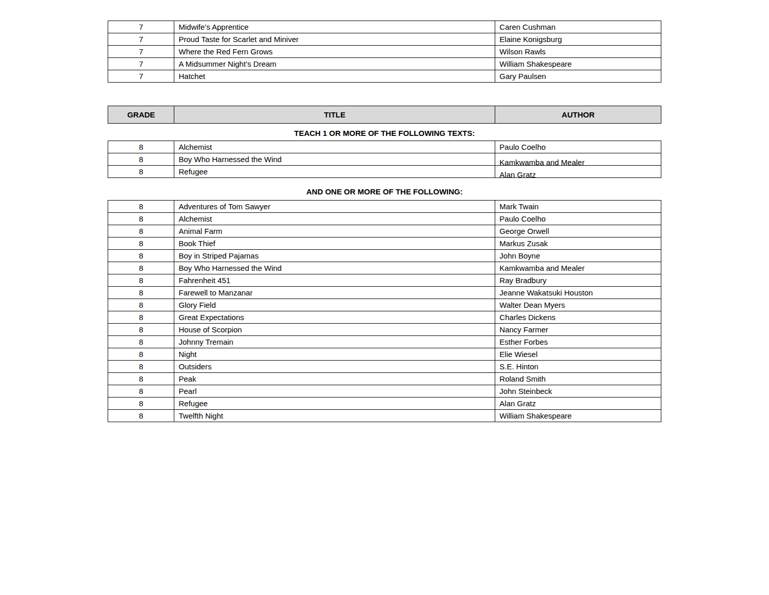| 7 | Midwife’s Apprentice | Caren Cushman |
| 7 | Proud Taste for Scarlet and Miniver | Elaine Konigsburg |
| 7 | Where the Red Fern Grows | Wilson Rawls |
| 7 | A Midsummer Night’s Dream | William Shakespeare |
| 7 | Hatchet | Gary Paulsen |
| GRADE | TITLE | AUTHOR |
| --- | --- | --- |
| TEACH 1 OR MORE OF THE FOLLOWING TEXTS: |
| 8 | Alchemist | Paulo Coelho |
| 8 | Boy Who Harnessed the Wind | Kamkwamba and Mealer |
| 8 | Refugee | Alan Gratz |
AND ONE OR MORE OF THE FOLLOWING:
| 8 | Adventures of Tom Sawyer | Mark Twain |
| 8 | Alchemist | Paulo Coelho |
| 8 | Animal Farm | George Orwell |
| 8 | Book Thief | Markus Zusak |
| 8 | Boy in Striped Pajamas | John Boyne |
| 8 | Boy Who Harnessed the Wind | Kamkwamba and Mealer |
| 8 | Fahrenheit 451 | Ray Bradbury |
| 8 | Farewell to Manzanar | Jeanne Wakatsuki Houston |
| 8 | Glory Field | Walter Dean Myers |
| 8 | Great Expectations | Charles Dickens |
| 8 | House of Scorpion | Nancy Farmer |
| 8 | Johnny Tremain | Esther Forbes |
| 8 | Night | Elie Wiesel |
| 8 | Outsiders | S.E. Hinton |
| 8 | Peak | Roland Smith |
| 8 | Pearl | John Steinbeck |
| 8 | Refugee | Alan Gratz |
| 8 | Twelfth Night | William Shakespeare |